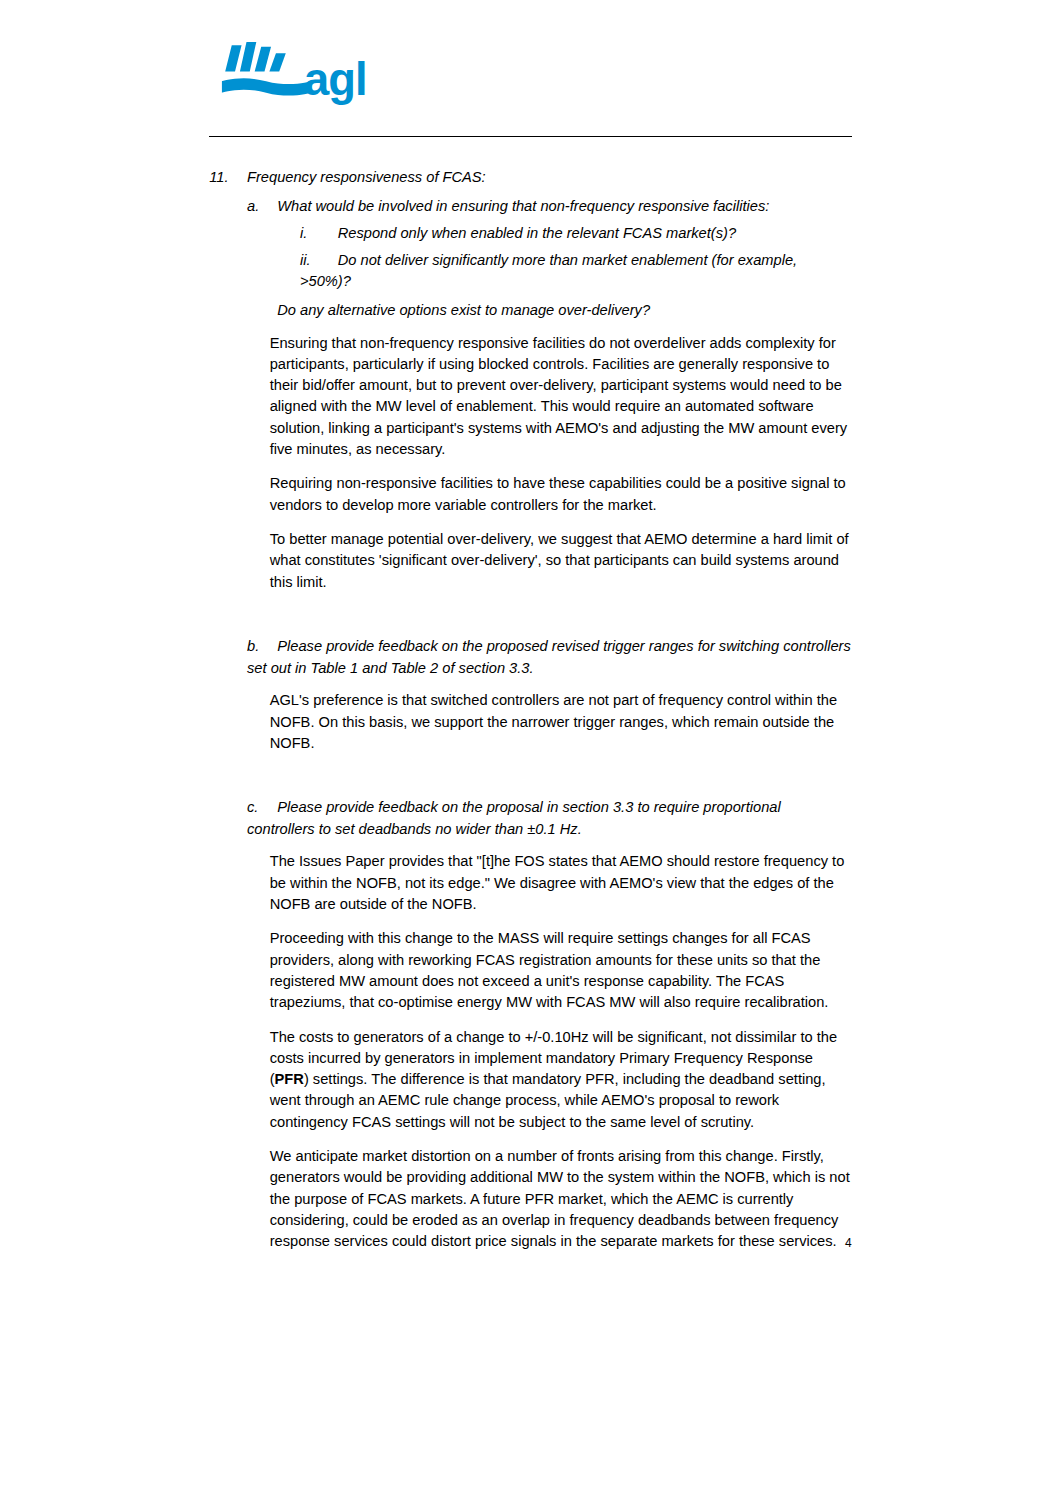agl
11. Frequency responsiveness of FCAS:
a. What would be involved in ensuring that non-frequency responsive facilities:
i. Respond only when enabled in the relevant FCAS market(s)?
ii. Do not deliver significantly more than market enablement (for example, >50%)?
Do any alternative options exist to manage over-delivery?
Ensuring that non-frequency responsive facilities do not overdeliver adds complexity for participants, particularly if using blocked controls. Facilities are generally responsive to their bid/offer amount, but to prevent over-delivery, participant systems would need to be aligned with the MW level of enablement. This would require an automated software solution, linking a participant's systems with AEMO's and adjusting the MW amount every five minutes, as necessary.
Requiring non-responsive facilities to have these capabilities could be a positive signal to vendors to develop more variable controllers for the market.
To better manage potential over-delivery, we suggest that AEMO determine a hard limit of what constitutes 'significant over-delivery', so that participants can build systems around this limit.
b. Please provide feedback on the proposed revised trigger ranges for switching controllers set out in Table 1 and Table 2 of section 3.3.
AGL's preference is that switched controllers are not part of frequency control within the NOFB. On this basis, we support the narrower trigger ranges, which remain outside the NOFB.
c. Please provide feedback on the proposal in section 3.3 to require proportional controllers to set deadbands no wider than ±0.1 Hz.
The Issues Paper provides that "[t]he FOS states that AEMO should restore frequency to be within the NOFB, not its edge." We disagree with AEMO's view that the edges of the NOFB are outside of the NOFB.
Proceeding with this change to the MASS will require settings changes for all FCAS providers, along with reworking FCAS registration amounts for these units so that the registered MW amount does not exceed a unit's response capability. The FCAS trapeziums, that co-optimise energy MW with FCAS MW will also require recalibration.
The costs to generators of a change to +/-0.10Hz will be significant, not dissimilar to the costs incurred by generators in implement mandatory Primary Frequency Response (PFR) settings. The difference is that mandatory PFR, including the deadband setting, went through an AEMC rule change process, while AEMO's proposal to rework contingency FCAS settings will not be subject to the same level of scrutiny.
We anticipate market distortion on a number of fronts arising from this change. Firstly, generators would be providing additional MW to the system within the NOFB, which is not the purpose of FCAS markets. A future PFR market, which the AEMC is currently considering, could be eroded as an overlap in frequency deadbands between frequency response services could distort price signals in the separate markets for these services.
4